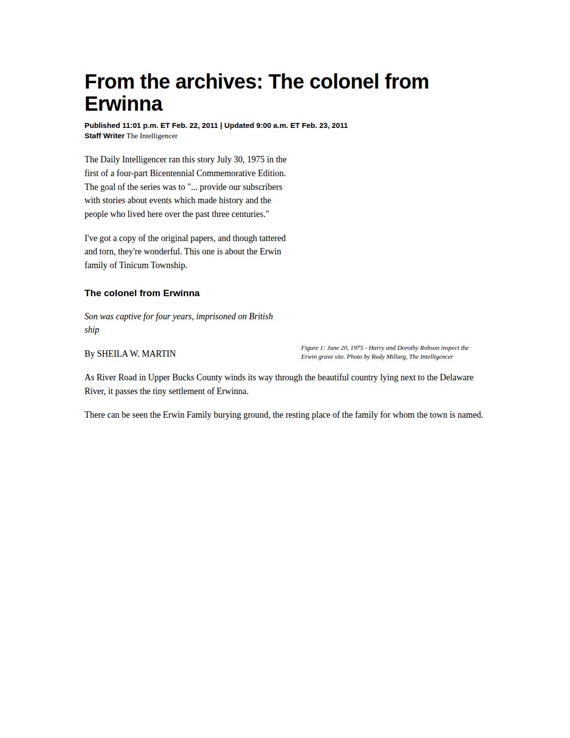From the archives: The colonel from Erwinna
Published 11:01 p.m. ET Feb. 22, 2011 | Updated 9:00 a.m. ET Feb. 23, 2011
Staff Writer The Intelligencer
Figure 1: June 20, 1975 - Harry and Dorothy Robson inspect the Erwin grave site. Photo by Rudy Millarg, The Intelligencer
The Daily Intelligencer ran this story July 30, 1975 in the first of a four-part Bicentennial Commemorative Edition. The goal of the series was to "... provide our subscribers with stories about events which made history and the people who lived here over the past three centuries."
I've got a copy of the original papers, and though tattered and torn, they're wonderful. This one is about the Erwin family of Tinicum Township.
The colonel from Erwinna
Son was captive for four years, imprisoned on British ship
By SHEILA W. MARTIN
As River Road in Upper Bucks County winds its way through the beautiful country lying next to the Delaware River, it passes the tiny settlement of Erwinna.
There can be seen the Erwin Family burying ground, the resting place of the family for whom the town is named.